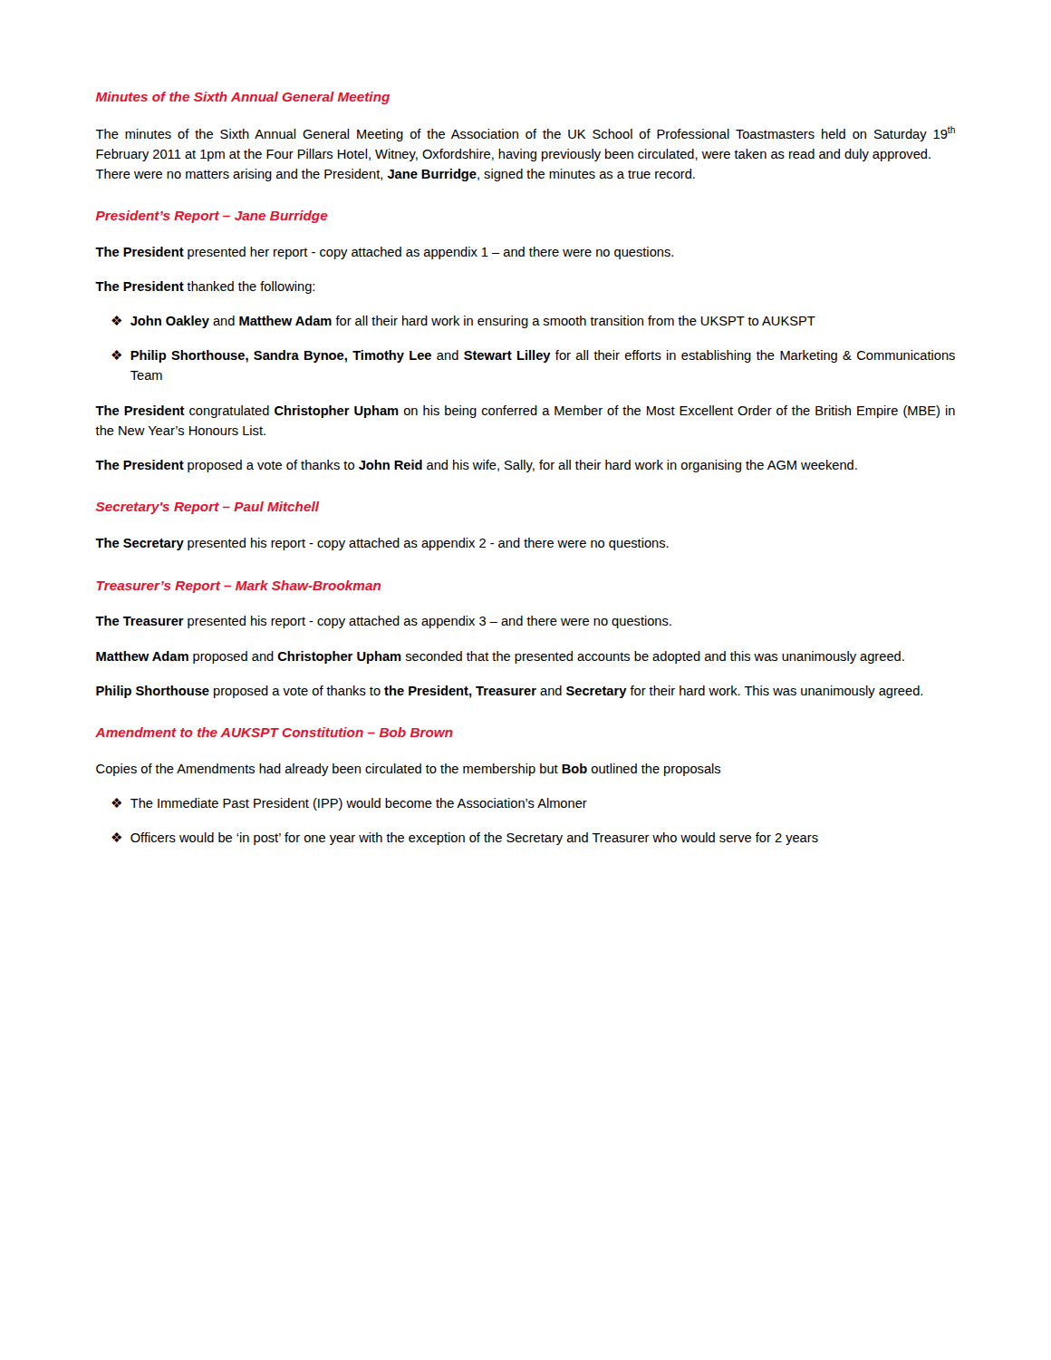Minutes of the Sixth Annual General Meeting
The minutes of the Sixth Annual General Meeting of the Association of the UK School of Professional Toastmasters held on Saturday 19th February 2011 at 1pm at the Four Pillars Hotel, Witney, Oxfordshire, having previously been circulated, were taken as read and duly approved.
There were no matters arising and the President, Jane Burridge, signed the minutes as a true record.
President’s Report – Jane Burridge
The President presented her report - copy attached as appendix 1 – and there were no questions.
The President thanked the following:
John Oakley and Matthew Adam for all their hard work in ensuring a smooth transition from the UKSPT to AUKSPT
Philip Shorthouse, Sandra Bynoe, Timothy Lee and Stewart Lilley for all their efforts in establishing the Marketing & Communications Team
The President congratulated Christopher Upham on his being conferred a Member of the Most Excellent Order of the British Empire (MBE) in the New Year’s Honours List.
The President proposed a vote of thanks to John Reid and his wife, Sally, for all their hard work in organising the AGM weekend.
Secretary's Report – Paul Mitchell
The Secretary presented his report - copy attached as appendix 2 - and there were no questions.
Treasurer’s Report – Mark Shaw-Brookman
The Treasurer presented his report - copy attached as appendix 3 – and there were no questions.
Matthew Adam proposed and Christopher Upham seconded that the presented accounts be adopted and this was unanimously agreed.
Philip Shorthouse proposed a vote of thanks to the President, Treasurer and Secretary for their hard work. This was unanimously agreed.
Amendment to the AUKSPT Constitution – Bob Brown
Copies of the Amendments had already been circulated to the membership but Bob outlined the proposals
The Immediate Past President (IPP) would become the Association’s Almoner
Officers would be ‘in post’ for one year with the exception of the Secretary and Treasurer who would serve for 2 years